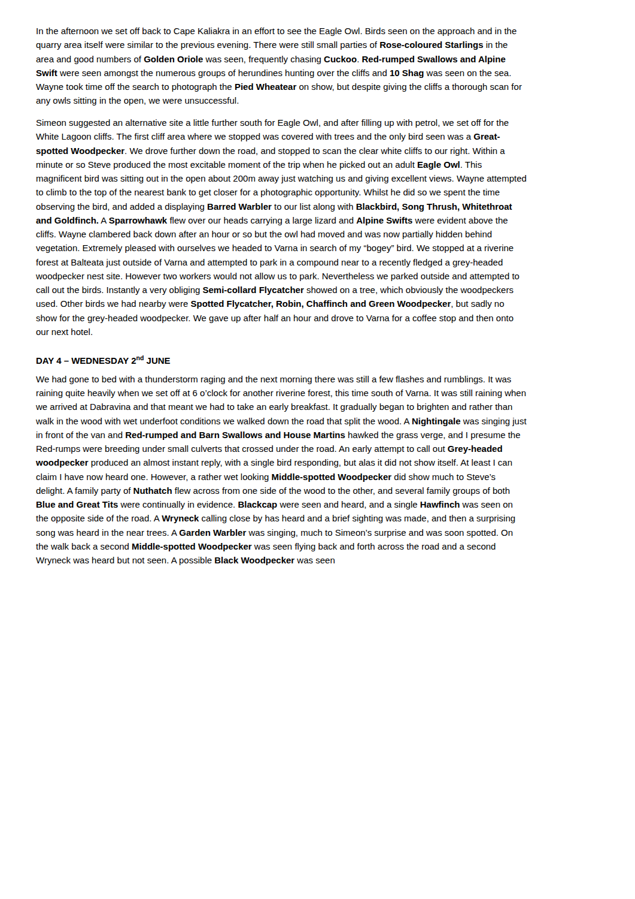In the afternoon we set off back to Cape Kaliakra in an effort to see the Eagle Owl. Birds seen on the approach and in the quarry area itself were similar to the previous evening. There were still small parties of Rose-coloured Starlings in the area and good numbers of Golden Oriole was seen, frequently chasing Cuckoo. Red-rumped Swallows and Alpine Swift were seen amongst the numerous groups of herundines hunting over the cliffs and 10 Shag was seen on the sea. Wayne took time off the search to photograph the Pied Wheatear on show, but despite giving the cliffs a thorough scan for any owls sitting in the open, we were unsuccessful.
Simeon suggested an alternative site a little further south for Eagle Owl, and after filling up with petrol, we set off for the White Lagoon cliffs. The first cliff area where we stopped was covered with trees and the only bird seen was a Great-spotted Woodpecker. We drove further down the road, and stopped to scan the clear white cliffs to our right. Within a minute or so Steve produced the most excitable moment of the trip when he picked out an adult Eagle Owl. This magnificent bird was sitting out in the open about 200m away just watching us and giving excellent views. Wayne attempted to climb to the top of the nearest bank to get closer for a photographic opportunity. Whilst he did so we spent the time observing the bird, and added a displaying Barred Warbler to our list along with Blackbird, Song Thrush, Whitethroat and Goldfinch. A Sparrowhawk flew over our heads carrying a large lizard and Alpine Swifts were evident above the cliffs. Wayne clambered back down after an hour or so but the owl had moved and was now partially hidden behind vegetation. Extremely pleased with ourselves we headed to Varna in search of my “bogey” bird. We stopped at a riverine forest at Balteata just outside of Varna and attempted to park in a compound near to a recently fledged a grey-headed woodpecker nest site. However two workers would not allow us to park. Nevertheless we parked outside and attempted to call out the birds. Instantly a very obliging Semi-collard Flycatcher showed on a tree, which obviously the woodpeckers used. Other birds we had nearby were Spotted Flycatcher, Robin, Chaffinch and Green Woodpecker, but sadly no show for the grey-headed woodpecker. We gave up after half an hour and drove to Varna for a coffee stop and then onto our next hotel.
DAY 4 – WEDNESDAY 2nd JUNE
We had gone to bed with a thunderstorm raging and the next morning there was still a few flashes and rumblings. It was raining quite heavily when we set off at 6 o’clock for another riverine forest, this time south of Varna. It was still raining when we arrived at Dabravina and that meant we had to take an early breakfast. It gradually began to brighten and rather than walk in the wood with wet underfoot conditions we walked down the road that split the wood. A Nightingale was singing just in front of the van and Red-rumped and Barn Swallows and House Martins hawked the grass verge, and I presume the Red-rumps were breeding under small culverts that crossed under the road. An early attempt to call out Grey-headed woodpecker produced an almost instant reply, with a single bird responding, but alas it did not show itself. At least I can claim I have now heard one. However, a rather wet looking Middle-spotted Woodpecker did show much to Steve’s delight. A family party of Nuthatch flew across from one side of the wood to the other, and several family groups of both Blue and Great Tits were continually in evidence. Blackcap were seen and heard, and a single Hawfinch was seen on the opposite side of the road. A Wryneck calling close by has heard and a brief sighting was made, and then a surprising song was heard in the near trees. A Garden Warbler was singing, much to Simeon’s surprise and was soon spotted. On the walk back a second Middle-spotted Woodpecker was seen flying back and forth across the road and a second Wryneck was heard but not seen. A possible Black Woodpecker was seen